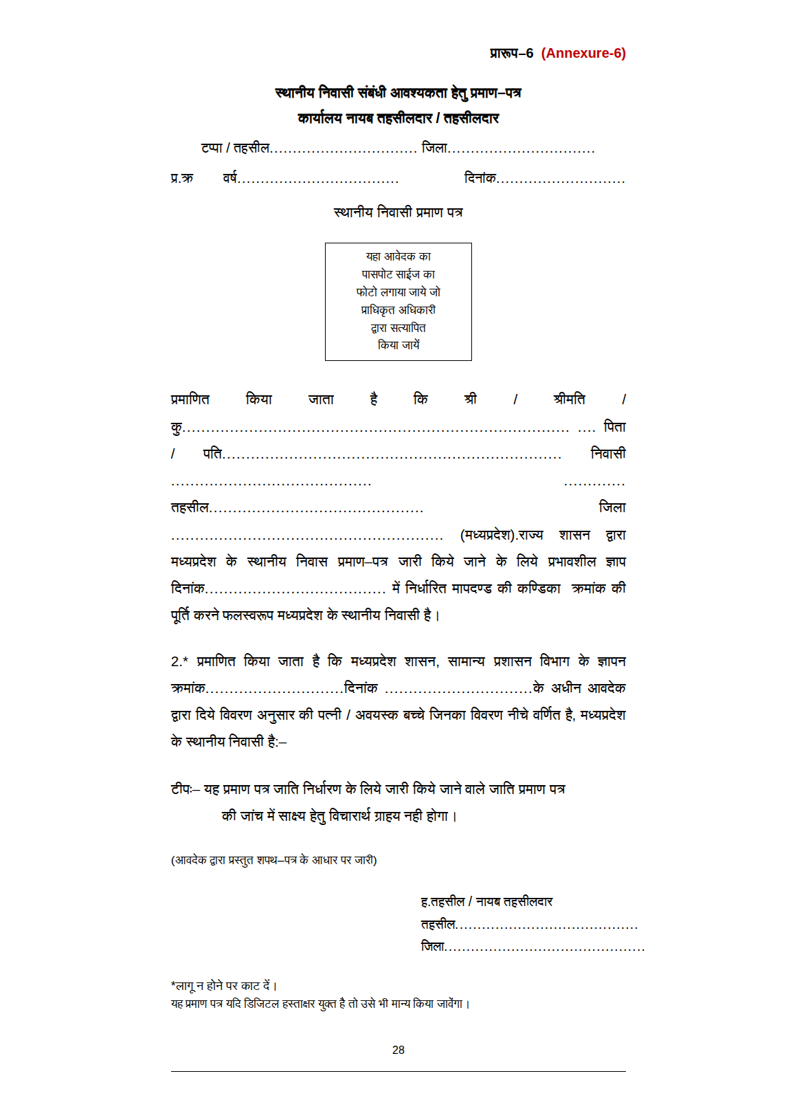प्रारूप–6 (Annexure-6)
स्थानीय निवासी संबंधी आवश्यकता हेतु प्रमाण–पत्र
कार्यालय नायब तहसीलदार / तहसीलदार
टप्पा / तहसील................................ जिला................................
प्र.क्र वर्ष...................................
दिनांक............................
स्थानीय निवासी प्रमाण पत्र
यहा आवेदक का
पासपोट साईज का
फोटो लगाया जाये जो
प्राधिकृत अधिकारी
द्वारा सत्यापित
किया जायें
प्रमाणित किया जाता है कि श्री / श्रीमति / कु................................................................................. .... पिता / पति....................................................................... निवासी .......................................... ............. तहसील............................................. जिला ......................................................... (मध्यप्रदेश).राज्य शासन द्वारा मध्यप्रदेश के स्थानीय निवास प्रमाण–पत्र जारी किये जाने के लिये प्रभावशील ज्ञाप दिनांक...................................... में निर्धारित मापदण्ड की कण्डिका क्रमांक की पूर्ति करने फलस्वरूप मध्यप्रदेश के स्थानीय निवासी है।
2.* प्रमाणित किया जाता है कि मध्यप्रदेश शासन, सामान्य प्रशासन विभाग के ज्ञापन क्रमांक............................. दिनांक ............................... के अधीन आवदेक द्वारा दिये विवरण अनुसार की पत्नी / अवयस्क बच्चे जिनका विवरण नीचे वर्णित है, मध्यप्रदेश के स्थानीय निवासी है:–
टीपः– यह प्रमाण पत्र जाति निर्धारण के लिये जारी किये जाने वाले जाति प्रमाण पत्र की जांच में साक्ष्य हेतु विचारार्थ ग्राहय नही होगा।
(आवदेक द्वारा प्रस्तुत शपथ–पत्र के आधार पर जारी)
ह.तहसील / नायब तहसीलदार
तहसील.........................................
जिला.............................................
*लागू न होने पर काट दें।
यह प्रमाण पत्र यदि डिजिटल हस्ताक्षर युक्त है तो उसे भी मान्य किया जावेंगा।
28